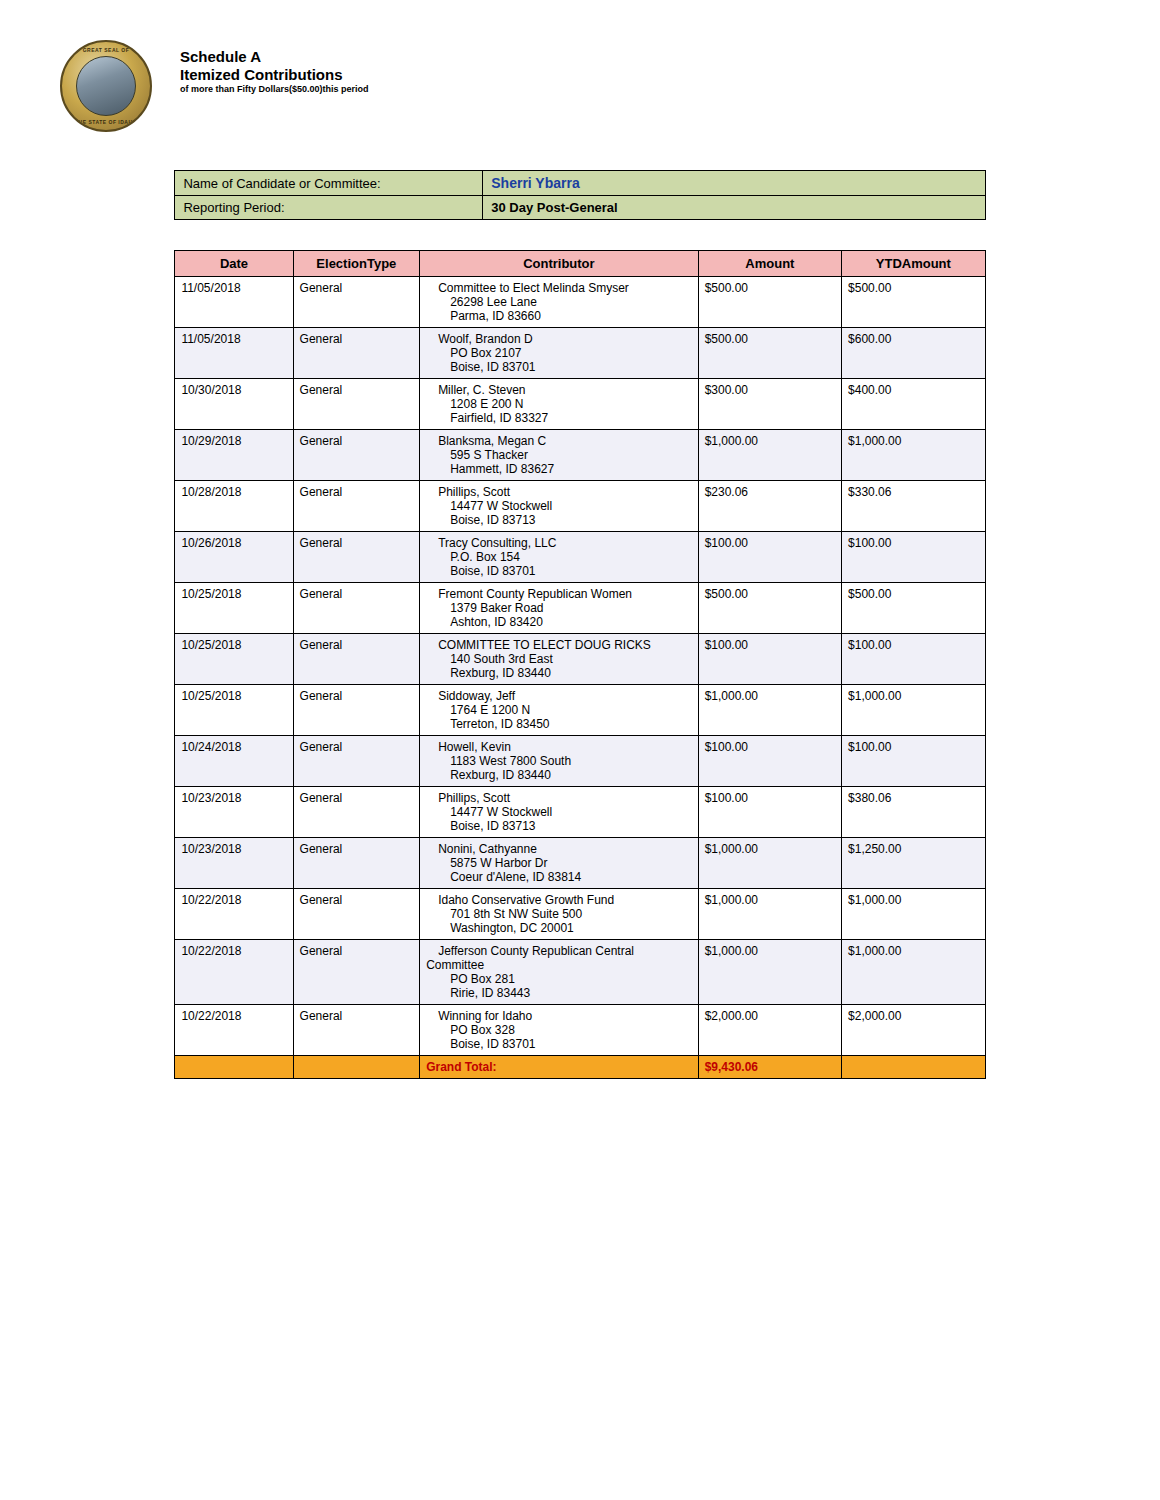GREAT SEAL OF
THE STATE OF IDAHO
Schedule A
Itemized Contributions
of more than Fifty Dollars($50.00)this period
| Name of Candidate or Committee: | Sherri Ybarra |
| Reporting Period: | 30 Day Post-General |
| Date | ElectionType | Contributor | Amount | YTDAmount |
| --- | --- | --- | --- | --- |
| 11/05/2018 | General | Committee to Elect Melinda Smyser 26298 Lee Lane Parma, ID 83660 | $500.00 | $500.00 |
| 11/05/2018 | General | Woolf, Brandon D PO Box 2107 Boise, ID 83701 | $500.00 | $600.00 |
| 10/30/2018 | General | Miller, C. Steven 1208 E 200 N Fairfield, ID 83327 | $300.00 | $400.00 |
| 10/29/2018 | General | Blanksma, Megan C 595 S Thacker Hammett, ID 83627 | $1,000.00 | $1,000.00 |
| 10/28/2018 | General | Phillips, Scott 14477 W Stockwell Boise, ID 83713 | $230.06 | $330.06 |
| 10/26/2018 | General | Tracy Consulting, LLC P.O. Box 154 Boise, ID 83701 | $100.00 | $100.00 |
| 10/25/2018 | General | Fremont County Republican Women 1379 Baker Road Ashton, ID 83420 | $500.00 | $500.00 |
| 10/25/2018 | General | COMMITTEE TO ELECT DOUG RICKS 140 South 3rd East Rexburg, ID 83440 | $100.00 | $100.00 |
| 10/25/2018 | General | Siddoway, Jeff 1764 E 1200 N Terreton, ID 83450 | $1,000.00 | $1,000.00 |
| 10/24/2018 | General | Howell, Kevin 1183 West 7800 South Rexburg, ID 83440 | $100.00 | $100.00 |
| 10/23/2018 | General | Phillips, Scott 14477 W Stockwell Boise, ID 83713 | $100.00 | $380.06 |
| 10/23/2018 | General | Nonini, Cathyanne 5875 W Harbor Dr Coeur d'Alene, ID 83814 | $1,000.00 | $1,250.00 |
| 10/22/2018 | General | Idaho Conservative Growth Fund 701 8th St NW Suite 500 Washington, DC 20001 | $1,000.00 | $1,000.00 |
| 10/22/2018 | General | Jefferson County Republican Central Committee PO Box 281 Ririe, ID 83443 | $1,000.00 | $1,000.00 |
| 10/22/2018 | General | Winning for Idaho PO Box 328 Boise, ID 83701 | $2,000.00 | $2,000.00 |
| | | Grand Total: | $9,430.06 | |